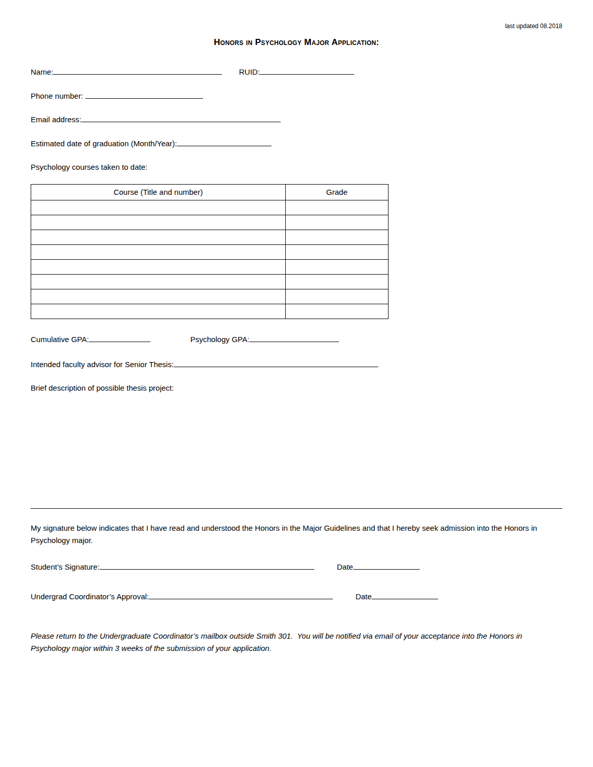last updated 08.2018
Honors in Psychology Major Application:
Name: RUID:
Phone number:
Email address:
Estimated date of graduation (Month/Year):
Psychology courses taken to date:
| Course (Title and number) | Grade |
| --- | --- |
Cumulative GPA: Psychology GPA:
Intended faculty advisor for Senior Thesis:
Brief description of possible thesis project:
My signature below indicates that I have read and understood the Honors in the Major Guidelines and that I hereby seek admission into the Honors in Psychology major.
Student’s Signature: Date
Undergrad Coordinator’s Approval: Date
Please return to the Undergraduate Coordinator’s mailbox outside Smith 301. You will be notified via email of your acceptance into the Honors in Psychology major within 3 weeks of the submission of your application.